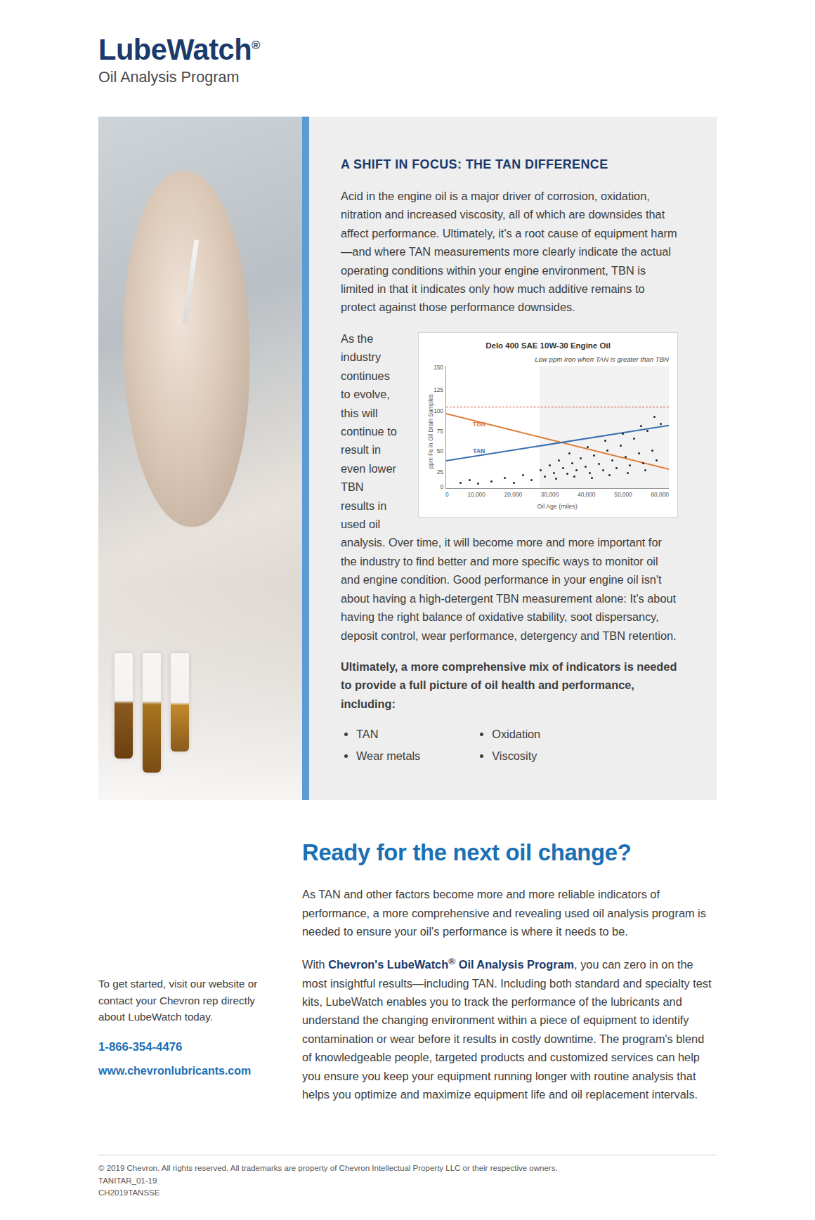LubeWatch®
Oil Analysis Program
A SHIFT IN FOCUS: THE TAN DIFFERENCE
Acid in the engine oil is a major driver of corrosion, oxidation, nitration and increased viscosity, all of which are downsides that affect performance. Ultimately, it's a root cause of equipment harm—and where TAN measurements more clearly indicate the actual operating conditions within your engine environment, TBN is limited in that it indicates only how much additive remains to protect against those performance downsides.
Delo 400 SAE 10W-30 Engine Oil
Low ppm Iron when TAN is greater than TBN
ppm Fe in Oil Drain Samples
150 125 100 75 50 25 0
TBN TAN
0 10,000 20,000 30,000 40,000 50,000 60,000
Oil Age (miles)
As the industry continues to evolve, this will continue to result in even lower TBN results in used oil analysis. Over time, it will become more and more important for the industry to find better and more specific ways to monitor oil and engine condition. Good performance in your engine oil isn't about having a high-detergent TBN measurement alone: It's about having the right balance of oxidative stability, soot dispersancy, deposit control, wear performance, detergency and TBN retention.
Ultimately, a more comprehensive mix of indicators is needed to provide a full picture of oil health and performance, including:
TAN
Wear metals
Oxidation
Viscosity
To get started, visit our website or contact your Chevron rep directly about LubeWatch today.
1-866-354-4476
www.chevronlubricants.com
Ready for the next oil change?
As TAN and other factors become more and more reliable indicators of performance, a more comprehensive and revealing used oil analysis program is needed to ensure your oil's performance is where it needs to be.
With Chevron's LubeWatch® Oil Analysis Program, you can zero in on the most insightful results—including TAN. Including both standard and specialty test kits, LubeWatch enables you to track the performance of the lubricants and understand the changing environment within a piece of equipment to identify contamination or wear before it results in costly downtime. The program's blend of knowledgeable people, targeted products and customized services can help you ensure you keep your equipment running longer with routine analysis that helps you optimize and maximize equipment life and oil replacement intervals.
© 2019 Chevron. All rights reserved. All trademarks are property of Chevron Intellectual Property LLC or their respective owners.
TANITAR_01-19
CH2019TANSSE